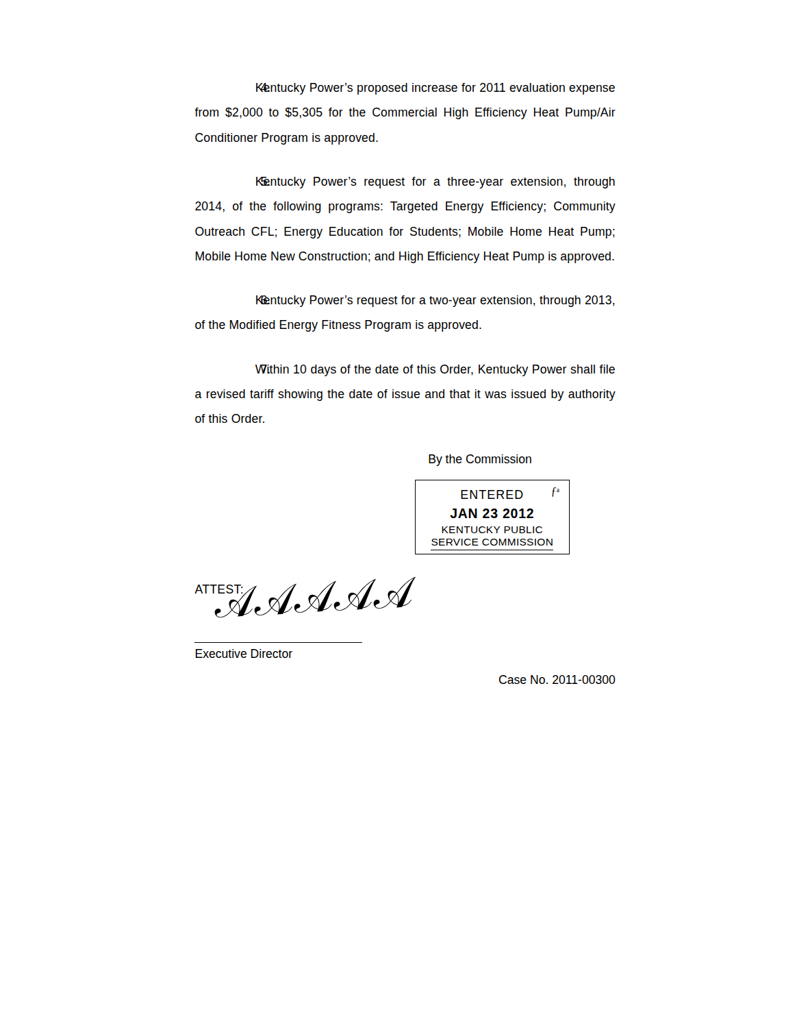4. Kentucky Power’s proposed increase for 2011 evaluation expense from $2,000 to $5,305 for the Commercial High Efficiency Heat Pump/Air Conditioner Program is approved.
5. Kentucky Power’s request for a three-year extension, through 2014, of the following programs: Targeted Energy Efficiency; Community Outreach CFL; Energy Education for Students; Mobile Home Heat Pump; Mobile Home New Construction; and High Efficiency Heat Pump is approved.
6. Kentucky Power’s request for a two-year extension, through 2013, of the Modified Energy Fitness Program is approved.
7. Within 10 days of the date of this Order, Kentucky Power shall file a revised tariff showing the date of issue and that it was issued by authority of this Order.
By the Commission
ƒᵃ
ENTERED
JAN 23 2012
KENTUCKY PUBLIC
SERVICE COMMISSION
ATTEST:
𝒜𝒜𝒜𝒜𝒜
Executive Director
Case No. 2011-00300